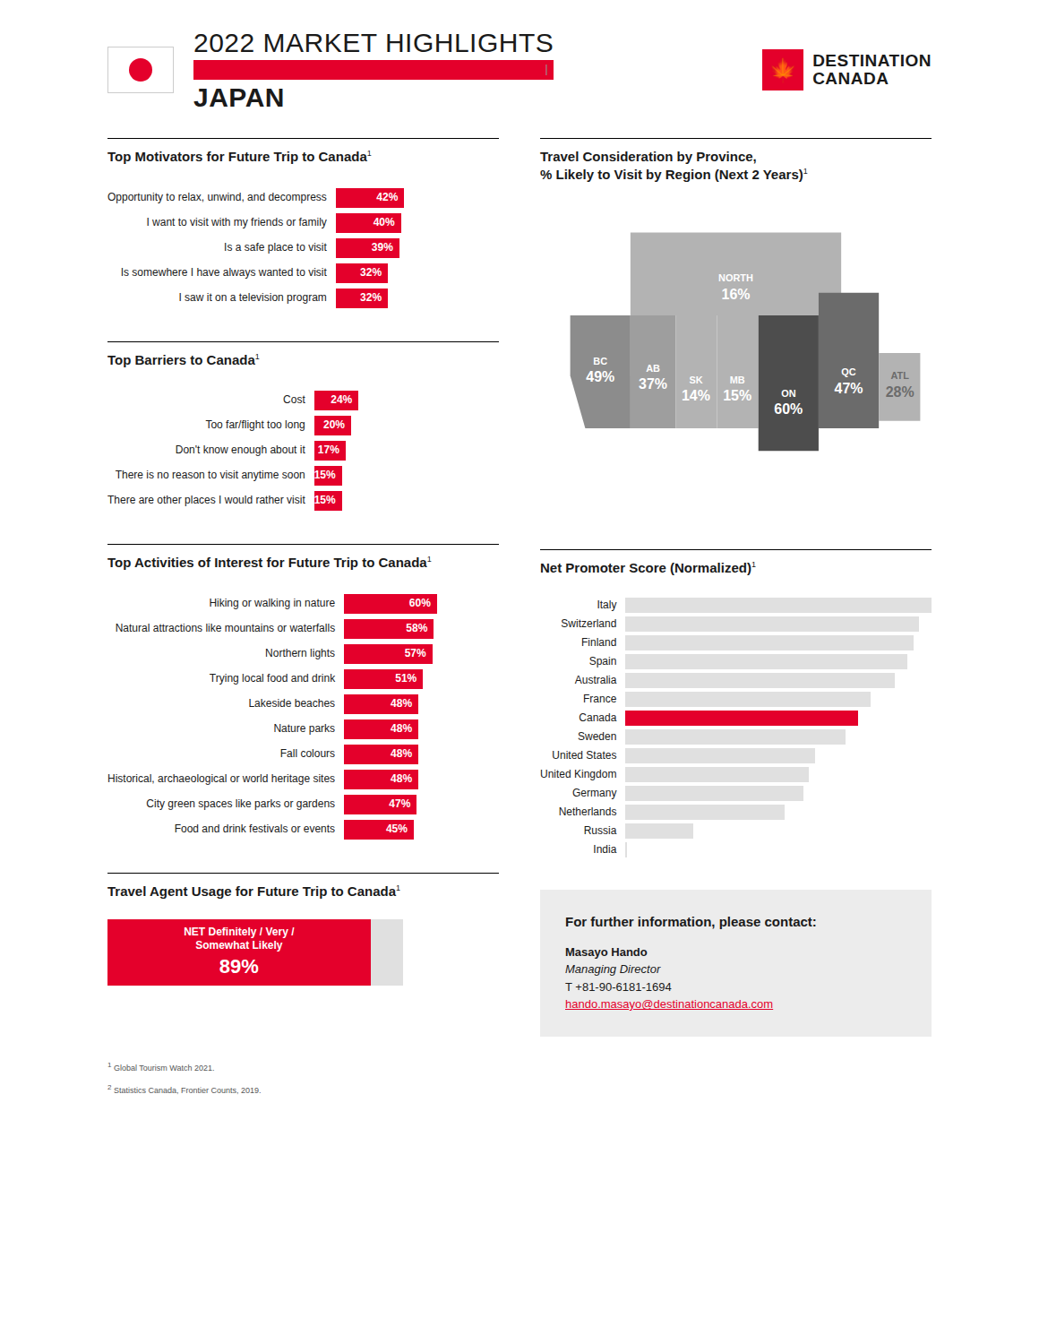2022 MARKET HIGHLIGHTS | JAPAN
🍁
DESTINATION CANADA
Top Motivators for Future Trip to Canada1
| Opportunity to relax, unwind, and decompress | 42% |
| I want to visit with my friends or family | 40% |
| Is a safe place to visit | 39% |
| Is somewhere I have always wanted to visit | 32% |
| I saw it on a television program | 32% |
Top Barriers to Canada1
| Cost | 24% |
| Too far/flight too long | 20% |
| Don't know enough about it | 17% |
| There is no reason to visit anytime soon | 15% |
| There are other places I would rather visit | 15% |
Top Activities of Interest for Future Trip to Canada1
| Hiking or walking in nature | 60% |
| Natural attractions like mountains or waterfalls | 58% |
| Northern lights | 57% |
| Trying local food and drink | 51% |
| Lakeside beaches | 48% |
| Nature parks | 48% |
| Fall colours | 48% |
| Historical, archaeological or world heritage sites | 48% |
| City green spaces like parks or gardens | 47% |
| Food and drink festivals or events | 45% |
Travel Agent Usage for Future Trip to Canada1
NET Definitely / Very /
Somewhat Likely
89%
Travel Consideration by Province,
% Likely to Visit by Region (Next 2 Years)1
NORTH 16% BC 49% AB 37% SK 14% MB 15% ON 60% QC 47% ATL 28%
Net Promoter Score (Normalized)1
| Italy | |
| Switzerland | |
| Finland | |
| Spain | |
| Australia | |
| France | |
| Canada | |
| Sweden | |
| United States | |
| United Kingdom | |
| Germany | |
| Netherlands | |
| Russia | |
| India | |
For further information, please contact:
Masayo Hando
Managing Director
T +81-90-6181-1694
hando.masayo@destinationcanada.com
1 Global Tourism Watch 2021.
2 Statistics Canada, Frontier Counts, 2019.